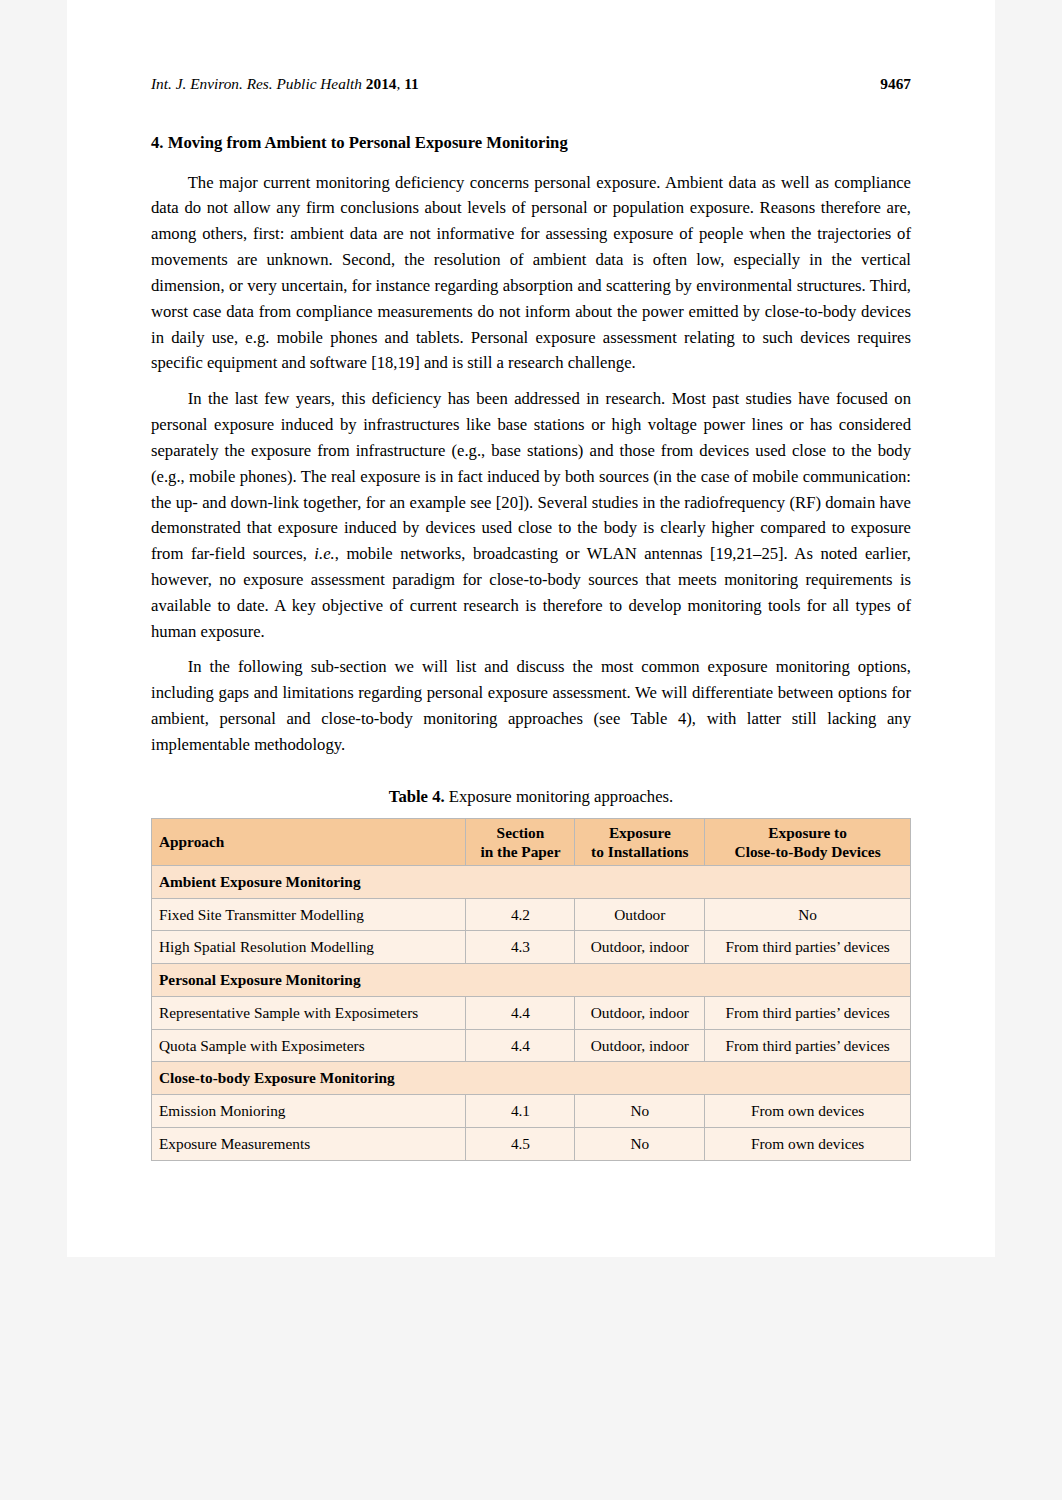Int. J. Environ. Res. Public Health 2014, 11 9467
4. Moving from Ambient to Personal Exposure Monitoring
The major current monitoring deficiency concerns personal exposure. Ambient data as well as compliance data do not allow any firm conclusions about levels of personal or population exposure. Reasons therefore are, among others, first: ambient data are not informative for assessing exposure of people when the trajectories of movements are unknown. Second, the resolution of ambient data is often low, especially in the vertical dimension, or very uncertain, for instance regarding absorption and scattering by environmental structures. Third, worst case data from compliance measurements do not inform about the power emitted by close-to-body devices in daily use, e.g. mobile phones and tablets. Personal exposure assessment relating to such devices requires specific equipment and software [18,19] and is still a research challenge.
In the last few years, this deficiency has been addressed in research. Most past studies have focused on personal exposure induced by infrastructures like base stations or high voltage power lines or has considered separately the exposure from infrastructure (e.g., base stations) and those from devices used close to the body (e.g., mobile phones). The real exposure is in fact induced by both sources (in the case of mobile communication: the up- and down-link together, for an example see [20]). Several studies in the radiofrequency (RF) domain have demonstrated that exposure induced by devices used close to the body is clearly higher compared to exposure from far-field sources, i.e., mobile networks, broadcasting or WLAN antennas [19,21–25]. As noted earlier, however, no exposure assessment paradigm for close-to-body sources that meets monitoring requirements is available to date. A key objective of current research is therefore to develop monitoring tools for all types of human exposure.
In the following sub-section we will list and discuss the most common exposure monitoring options, including gaps and limitations regarding personal exposure assessment. We will differentiate between options for ambient, personal and close-to-body monitoring approaches (see Table 4), with latter still lacking any implementable methodology.
Table 4. Exposure monitoring approaches.
| Approach | Section in the Paper | Exposure to Installations | Exposure to Close-to-Body Devices |
| --- | --- | --- | --- |
| Ambient Exposure Monitoring |
| Fixed Site Transmitter Modelling | 4.2 | Outdoor | No |
| High Spatial Resolution Modelling | 4.3 | Outdoor, indoor | From third parties’ devices |
| Personal Exposure Monitoring |
| Representative Sample with Exposimeters | 4.4 | Outdoor, indoor | From third parties’ devices |
| Quota Sample with Exposimeters | 4.4 | Outdoor, indoor | From third parties’ devices |
| Close-to-body Exposure Monitoring |
| Emission Monioring | 4.1 | No | From own devices |
| Exposure Measurements | 4.5 | No | From own devices |